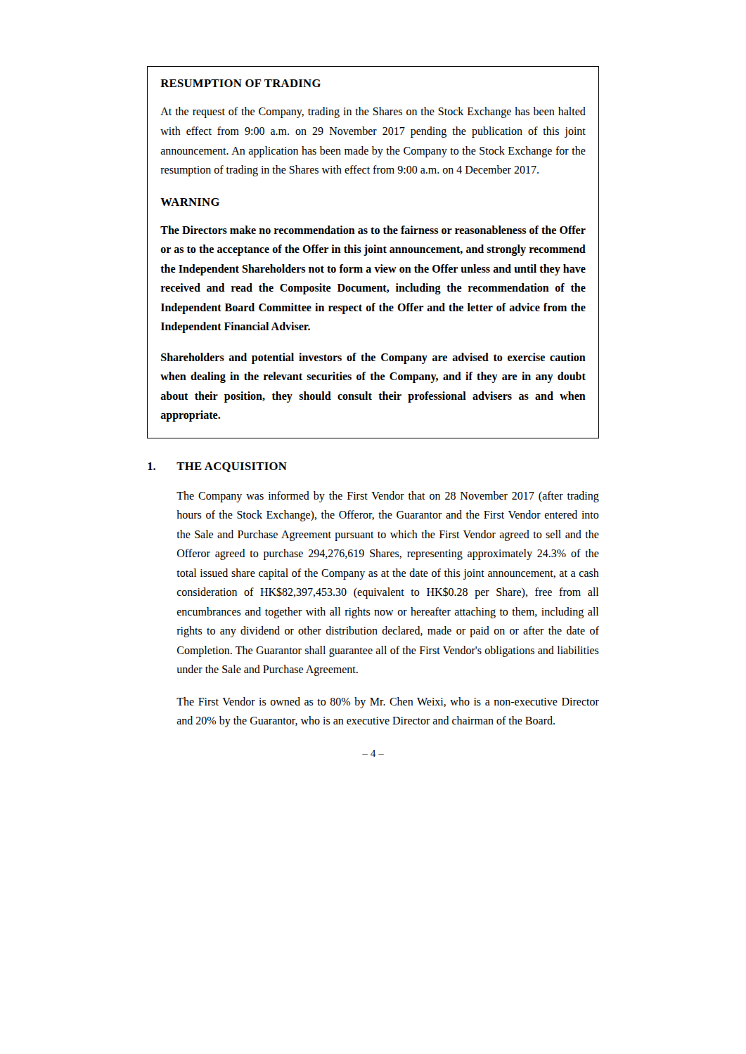RESUMPTION OF TRADING
At the request of the Company, trading in the Shares on the Stock Exchange has been halted with effect from 9:00 a.m. on 29 November 2017 pending the publication of this joint announcement. An application has been made by the Company to the Stock Exchange for the resumption of trading in the Shares with effect from 9:00 a.m. on 4 December 2017.
WARNING
The Directors make no recommendation as to the fairness or reasonableness of the Offer or as to the acceptance of the Offer in this joint announcement, and strongly recommend the Independent Shareholders not to form a view on the Offer unless and until they have received and read the Composite Document, including the recommendation of the Independent Board Committee in respect of the Offer and the letter of advice from the Independent Financial Adviser.
Shareholders and potential investors of the Company are advised to exercise caution when dealing in the relevant securities of the Company, and if they are in any doubt about their position, they should consult their professional advisers as and when appropriate.
1.
THE ACQUISITION
The Company was informed by the First Vendor that on 28 November 2017 (after trading hours of the Stock Exchange), the Offeror, the Guarantor and the First Vendor entered into the Sale and Purchase Agreement pursuant to which the First Vendor agreed to sell and the Offeror agreed to purchase 294,276,619 Shares, representing approximately 24.3% of the total issued share capital of the Company as at the date of this joint announcement, at a cash consideration of HK$82,397,453.30 (equivalent to HK$0.28 per Share), free from all encumbrances and together with all rights now or hereafter attaching to them, including all rights to any dividend or other distribution declared, made or paid on or after the date of Completion. The Guarantor shall guarantee all of the First Vendor's obligations and liabilities under the Sale and Purchase Agreement.
The First Vendor is owned as to 80% by Mr. Chen Weixi, who is a non-executive Director and 20% by the Guarantor, who is an executive Director and chairman of the Board.
– 4 –